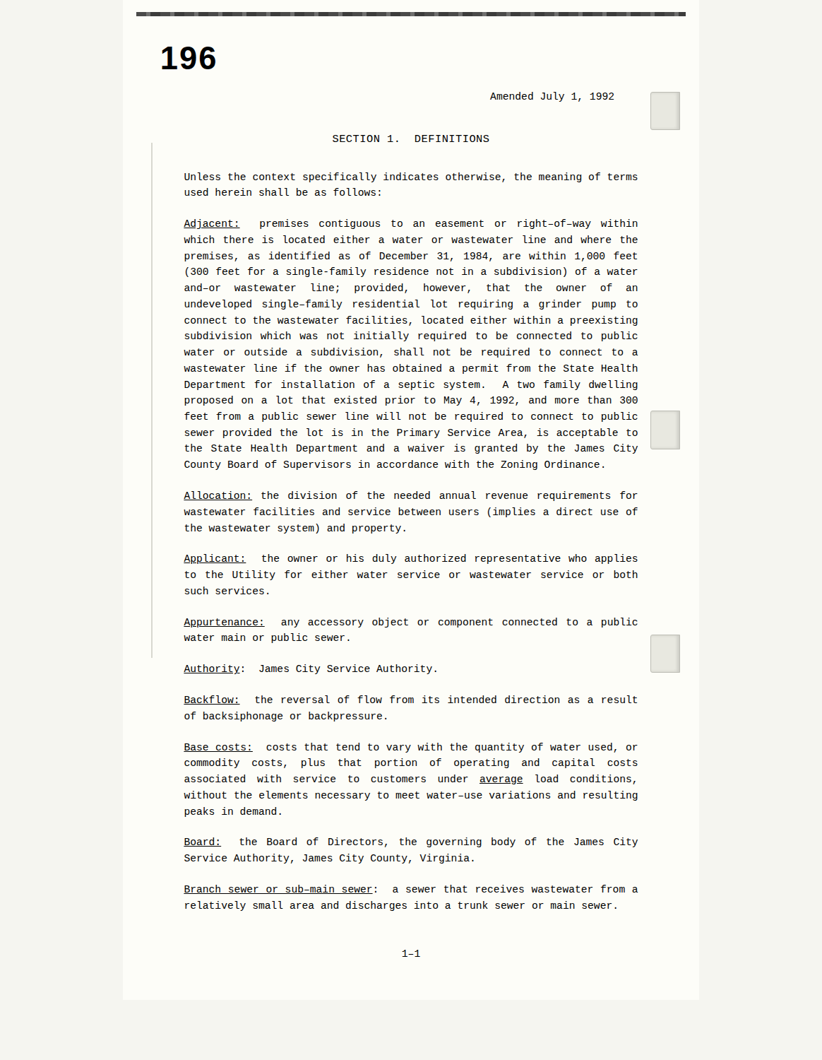196
Amended July 1, 1992
SECTION 1. DEFINITIONS
Unless the context specifically indicates otherwise, the meaning of terms used herein shall be as follows:
Adjacent: premises contiguous to an easement or right–of–way within which there is located either a water or wastewater line and where the premises, as identified as of December 31, 1984, are within 1,000 feet (300 feet for a single-family residence not in a subdivision) of a water and–or wastewater line; provided, however, that the owner of an undeveloped single–family residential lot requiring a grinder pump to connect to the wastewater facilities, located either within a preexisting subdivision which was not initially required to be connected to public water or outside a subdivision, shall not be required to connect to a wastewater line if the owner has obtained a permit from the State Health Department for installation of a septic system. A two family dwelling proposed on a lot that existed prior to May 4, 1992, and more than 300 feet from a public sewer line will not be required to connect to public sewer provided the lot is in the Primary Service Area, is acceptable to the State Health Department and a waiver is granted by the James City County Board of Supervisors in accordance with the Zoning Ordinance.
Allocation: the division of the needed annual revenue requirements for wastewater facilities and service between users (implies a direct use of the wastewater system) and property.
Applicant: the owner or his duly authorized representative who applies to the Utility for either water service or wastewater service or both such services.
Appurtenance: any accessory object or component connected to a public water main or public sewer.
Authority: James City Service Authority.
Backflow: the reversal of flow from its intended direction as a result of backsiphonage or backpressure.
Base costs: costs that tend to vary with the quantity of water used, or commodity costs, plus that portion of operating and capital costs associated with service to customers under average load conditions, without the elements necessary to meet water–use variations and resulting peaks in demand.
Board: the Board of Directors, the governing body of the James City Service Authority, James City County, Virginia.
Branch sewer or sub–main sewer: a sewer that receives wastewater from a relatively small area and discharges into a trunk sewer or main sewer.
1–1